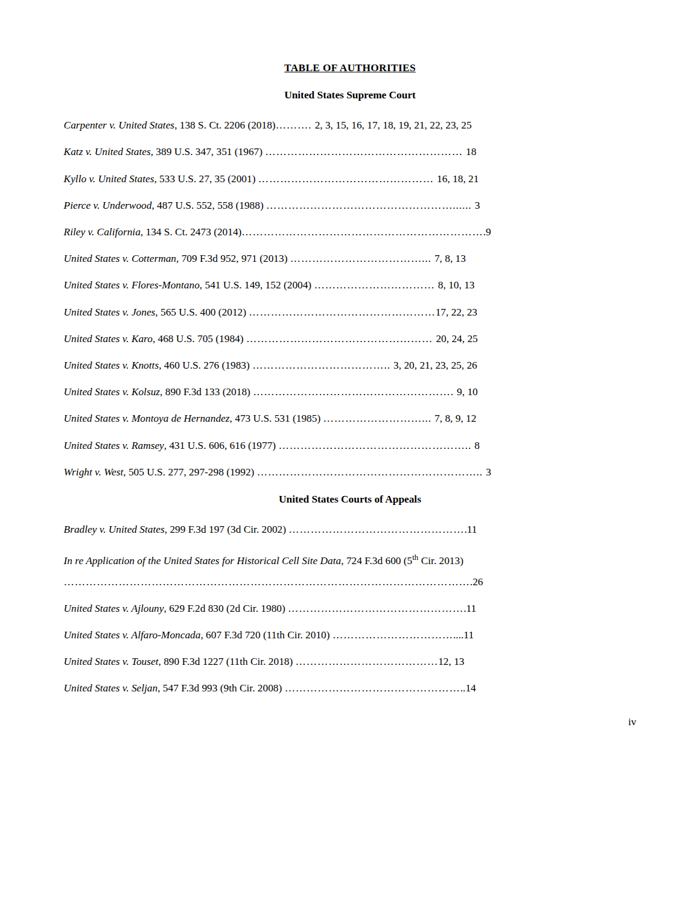TABLE OF AUTHORITIES
United States Supreme Court
Carpenter v. United States, 138 S. Ct. 2206 (2018)………. 2, 3, 15, 16, 17, 18, 19, 21, 22, 23, 25
Katz v. United States, 389 U.S. 347, 351 (1967) ……………………………………………… 18
Kyllo v. United States, 533 U.S. 27, 35 (2001) ………………………………………… 16, 18, 21
Pierce v. Underwood, 487 U.S. 552, 558 (1988) ……………………………………………...... 3
Riley v. California, 134 S. Ct. 2473 (2014)………………………………………………………….9
United States v. Cotterman, 709 F.3d 952, 971 (2013) ………………………………... 7, 8, 13
United States v. Flores-Montano, 541 U.S. 149, 152 (2004) …………………………… 8, 10, 13
United States v. Jones, 565 U.S. 400 (2012) ……………………………………………17, 22, 23
United States v. Karo, 468 U.S. 705 (1984) …………………………………………… 20, 24, 25
United States v. Knotts, 460 U.S. 276 (1983) ……………………………….. 3, 20, 21, 23, 25, 26
United States v. Kolsuz, 890 F.3d 133 (2018) ………………………………………………. 9, 10
United States v. Montoya de Hernandez, 473 U.S. 531 (1985) ………………………... 7, 8, 9, 12
United States v. Ramsey, 431 U.S. 606, 616 (1977) …………………………………………….. 8
Wright v. West, 505 U.S. 277, 297-298 (1992) …………………………………………………….. 3
United States Courts of Appeals
Bradley v. United States, 299 F.3d 197 (3d Cir. 2002) ………………………………………….11
In re Application of the United States for Historical Cell Site Data, 724 F.3d 600 (5th Cir. 2013)
………………………………………………………………………………………………….26
United States v. Ajlouny, 629 F.2d 830 (2d Cir. 1980) ………………………………………….11
United States v. Alfaro-Moncada, 607 F.3d 720 (11th Cir. 2010) ……………………………....11
United States v. Touset, 890 F.3d 1227 (11th Cir. 2018) …………………………………12, 13
United States v. Seljan, 547 F.3d 993 (9th Cir. 2008) …………………………………………..14
iv